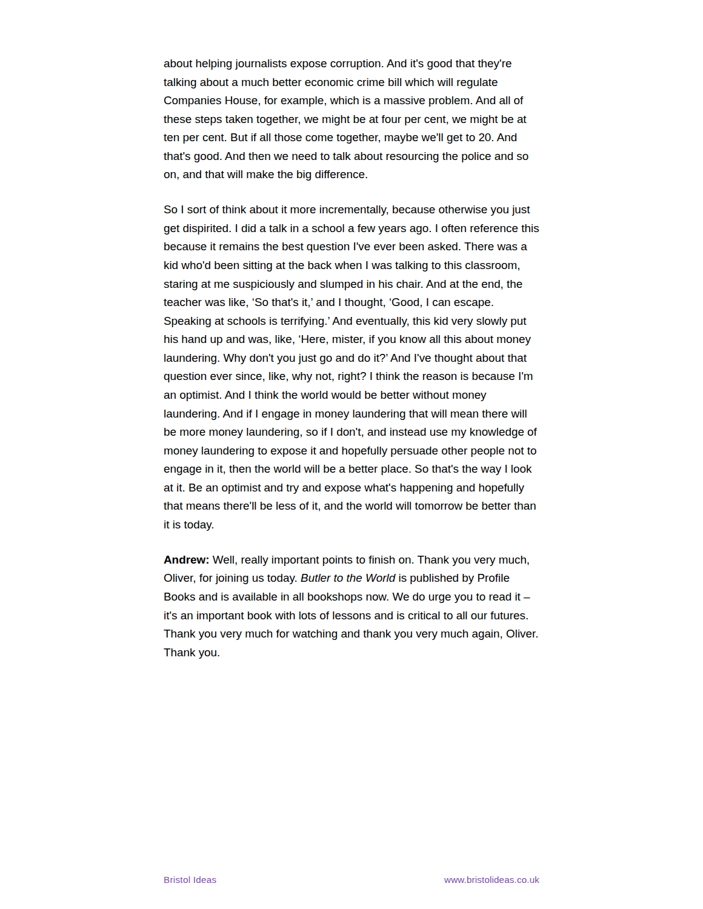about helping journalists expose corruption. And it's good that they're talking about a much better economic crime bill which will regulate Companies House, for example, which is a massive problem. And all of these steps taken together, we might be at four per cent, we might be at ten per cent. But if all those come together, maybe we'll get to 20. And that's good. And then we need to talk about resourcing the police and so on, and that will make the big difference.
So I sort of think about it more incrementally, because otherwise you just get dispirited. I did a talk in a school a few years ago. I often reference this because it remains the best question I've ever been asked. There was a kid who'd been sitting at the back when I was talking to this classroom, staring at me suspiciously and slumped in his chair. And at the end, the teacher was like, ‘So that's it,’ and I thought, ‘Good, I can escape. Speaking at schools is terrifying.’ And eventually, this kid very slowly put his hand up and was, like, ‘Here, mister, if you know all this about money laundering. Why don't you just go and do it?’ And I've thought about that question ever since, like, why not, right? I think the reason is because I'm an optimist. And I think the world would be better without money laundering. And if I engage in money laundering that will mean there will be more money laundering, so if I don't, and instead use my knowledge of money laundering to expose it and hopefully persuade other people not to engage in it, then the world will be a better place. So that's the way I look at it. Be an optimist and try and expose what's happening and hopefully that means there'll be less of it, and the world will tomorrow be better than it is today.
Andrew: Well, really important points to finish on. Thank you very much, Oliver, for joining us today. Butler to the World is published by Profile Books and is available in all bookshops now. We do urge you to read it – it's an important book with lots of lessons and is critical to all our futures. Thank you very much for watching and thank you very much again, Oliver. Thank you.
Bristol Ideas www.bristolideas.co.uk